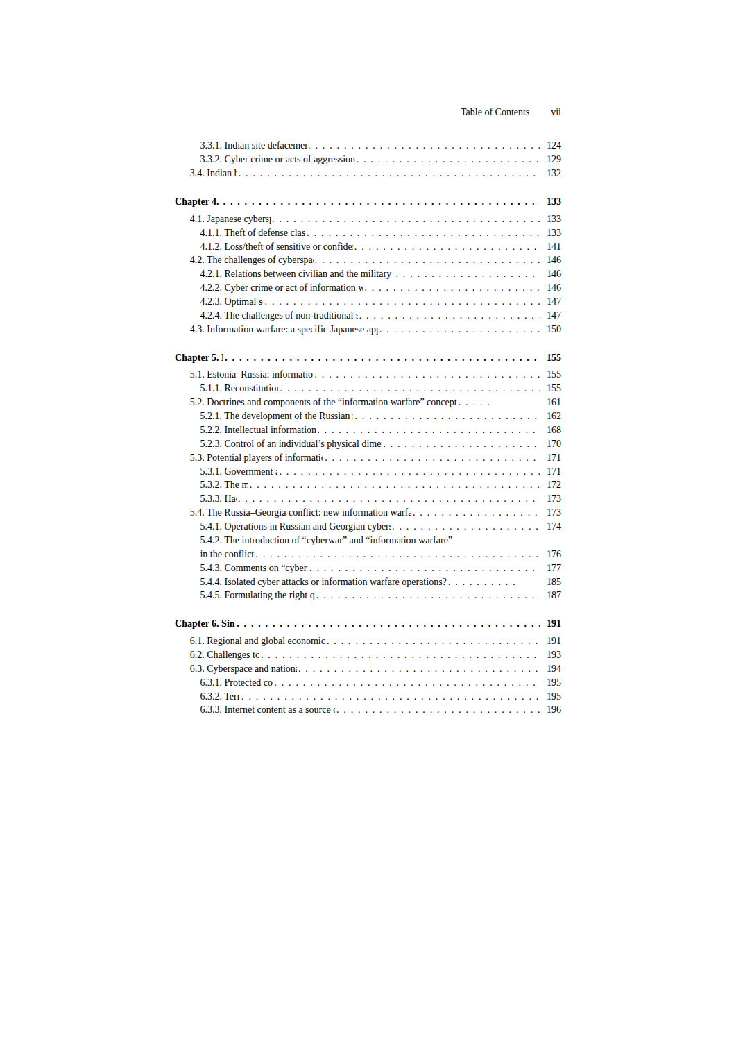Table of Contents vii
3.3.1. Indian site defacements: statistics. . . . . . . . . . . . . . . . . . . . . . . . . . . . . . . . . . . . . . . . . . . . . . . 124
3.3.2. Cyber crime or acts of aggression/acts of war?. . . . . . . . . . . . . . . . . . . . . . . . . . . . . . . . . . 129
3.4. Indian hackers. . . . . . . . . . . . . . . . . . . . . . . . . . . . . . . . . . . . . . . . . . . . . . . . . . . . . . . . . . . . . . . . . . 132
Chapter 4. Japan. . . . . . . . . . . . . . . . . . . . . . . . . . . . . . . . . . . . . . . . . . . . . . . . . . . . . . . . . . . . . . . . . . . . 133
4.1. Japanese cyberspace flaws. . . . . . . . . . . . . . . . . . . . . . . . . . . . . . . . . . . . . . . . . . . . . . . . . . . . . . . . 133
4.1.1. Theft of defense classified data. . . . . . . . . . . . . . . . . . . . . . . . . . . . . . . . . . . . . . . . . . . . . 133
4.1.2. Loss/theft of sensitive or confidential data. . . . . . . . . . . . . . . . . . . . . . . . . . . . . . . . 141
4.2. The challenges of cyberspace security. . . . . . . . . . . . . . . . . . . . . . . . . . . . . . . . . . . . . . . . . . 146
4.2.1. Relations between civilian and the military worlds. . . . . . . . . . . . . . . . . . . . . . . 146
4.2.2. Cyber crime or act of information warfare?. . . . . . . . . . . . . . . . . . . . . . . . . . . . . 146
4.2.3. Optimal security?. . . . . . . . . . . . . . . . . . . . . . . . . . . . . . . . . . . . . . . . . . . . . . . . . . . . . . . . . 147
4.2.4. The challenges of non-traditional security. . . . . . . . . . . . . . . . . . . . . . . . . . . . . . 147
4.3. Information warfare: a specific Japanese approach?. . . . . . . . . . . . . . . . . . . . . . . . . . 150
Chapter 5. Russia. . . . . . . . . . . . . . . . . . . . . . . . . . . . . . . . . . . . . . . . . . . . . . . . . . . . . . . . . . . . . . . . . . . 155
5.1. Estonia–Russia: information warfare?. . . . . . . . . . . . . . . . . . . . . . . . . . . . . . . . . . . . . . . . . . 155
5.1.1. Reconstitution of facts. . . . . . . . . . . . . . . . . . . . . . . . . . . . . . . . . . . . . . . . . . . . . . . . . . . . 155
5.2. Doctrines and components of the “information warfare” concept. . . . . 161
5.2.1. The development of the Russian military. . . . . . . . . . . . . . . . . . . . . . . . . . . . . . . 162
5.2.2. Intellectual information warfare. . . . . . . . . . . . . . . . . . . . . . . . . . . . . . . . . . . . . . . . 168
5.2.3. Control of an individual’s physical dimensions. . . . . . . . . . . . . . . . . . . . . . . . . 170
5.3. Potential players of information warfare. . . . . . . . . . . . . . . . . . . . . . . . . . . . . . . . . . . . . . . 171
5.3.1. Government agencies. . . . . . . . . . . . . . . . . . . . . . . . . . . . . . . . . . . . . . . . . . . . . . . . . . . 171
5.3.2. The military. . . . . . . . . . . . . . . . . . . . . . . . . . . . . . . . . . . . . . . . . . . . . . . . . . . . . . . . . . . . . 172
5.3.3. Hackers. . . . . . . . . . . . . . . . . . . . . . . . . . . . . . . . . . . . . . . . . . . . . . . . . . . . . . . . . . . . . . . . . 173
5.4. The Russia–Georgia conflict: new information warfare?. . . . . . . . . . . . . . . . . . . 173
5.4.1. Operations in Russian and Georgian cyberspace. . . . . . . . . . . . . . . . . . . . . . . 174
5.4.2. The introduction of “cyberwar” and “information warfare”
in the conflict. . . . . . . . . . . . . . . . . . . . . . . . . . . . . . . . . . . . . . . . . . . . . . . . . . . . . . . . . . . . . . . . . . . . . 176
5.4.3. Comments on “cyber attacks”. . . . . . . . . . . . . . . . . . . . . . . . . . . . . . . . . . . . . . . . . . 177
5.4.4. Isolated cyber attacks or information warfare operations?. . . . . . . . . . 185
5.4.5. Formulating the right questions. . . . . . . . . . . . . . . . . . . . . . . . . . . . . . . . . . . . . . . . 187
Chapter 6. Singapore. . . . . . . . . . . . . . . . . . . . . . . . . . . . . . . . . . . . . . . . . . . . . . . . . . . . . . . . . . . . . . 191
6.1. Regional and global economic ambition. . . . . . . . . . . . . . . . . . . . . . . . . . . . . . . . . . . . . . 191
6.2. Challenges to security. . . . . . . . . . . . . . . . . . . . . . . . . . . . . . . . . . . . . . . . . . . . . . . . . . . . . . . . . . 193
6.3. Cyberspace and national security. . . . . . . . . . . . . . . . . . . . . . . . . . . . . . . . . . . . . . . . . . . . . . 194
6.3.1. Protected computers. . . . . . . . . . . . . . . . . . . . . . . . . . . . . . . . . . . . . . . . . . . . . . . . . . . . . 195
6.3.2. Terrorism. . . . . . . . . . . . . . . . . . . . . . . . . . . . . . . . . . . . . . . . . . . . . . . . . . . . . . . . . . . . . . . . . 195
6.3.3. Internet content as a source of threat. . . . . . . . . . . . . . . . . . . . . . . . . . . . . . . . . . . 196